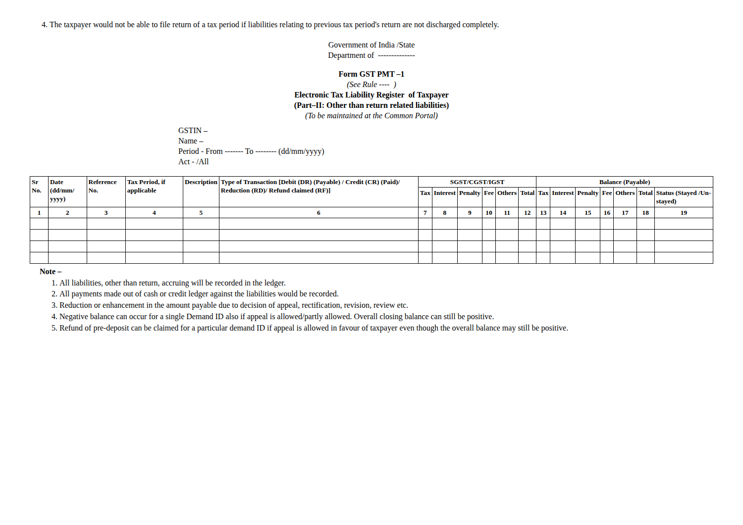The taxpayer would not be able to file return of a tax period if liabilities relating to previous tax period's return are not discharged completely.
Government of India /State
Department of --------------
Form GST PMT –1
(See Rule ---- )
Electronic Tax Liability Register of Taxpayer
(Part–II: Other than return related liabilities)
(To be maintained at the Common Portal)
GSTIN –
Name –
Period - From ------- To -------- (dd/mm/yyyy)
Act - /All
| Sr No. | Date (dd/mm/ yyyy) | Reference No. | Tax Period, if applicable | Description | Type of Transaction [Debit (DR) (Payable) / Credit (CR) (Paid)/ Reduction (RD)/ Refund claimed (RF)] | SGST/CGST/IGST | Balance (Payable) |
| --- | --- | --- | --- | --- | --- | --- | --- |
| Tax | Interest | Penalty | Fee | Others | Total | Tax | Interest | Penalty | Fee | Others | Total | Status (Stayed /Un-stayed) |
| 1 | 2 | 3 | 4 | 5 | 6 | 7 | 8 | 9 | 10 | 11 | 12 | 13 | 14 | 15 | 16 | 17 | 18 | 19 |
Note –
All liabilities, other than return, accruing will be recorded in the ledger.
All payments made out of cash or credit ledger against the liabilities would be recorded.
Reduction or enhancement in the amount payable due to decision of appeal, rectification, revision, review etc.
Negative balance can occur for a single Demand ID also if appeal is allowed/partly allowed. Overall closing balance can still be positive.
Refund of pre-deposit can be claimed for a particular demand ID if appeal is allowed in favour of taxpayer even though the overall balance may still be positive.